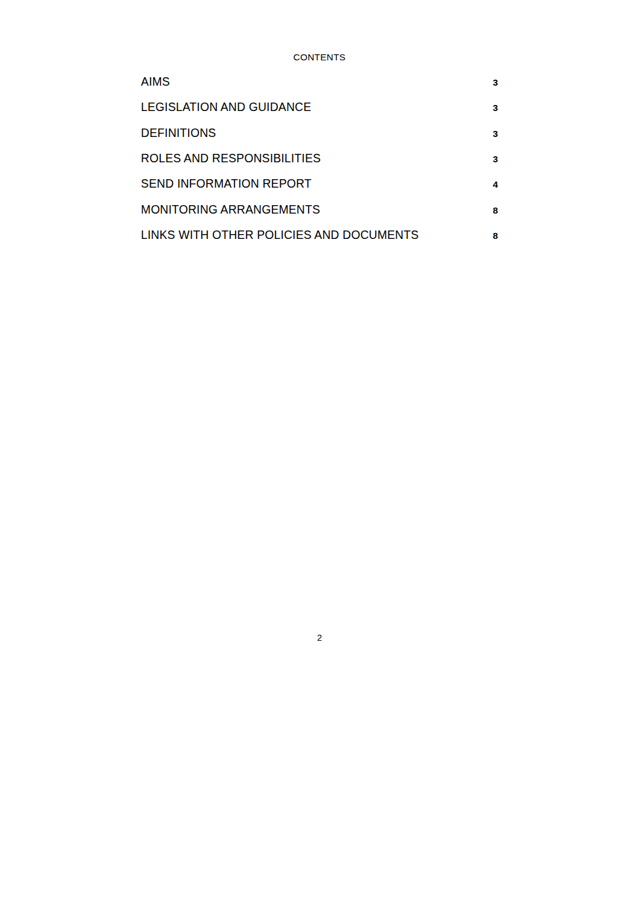CONTENTS
AIMS 3
LEGISLATION AND GUIDANCE 3
DEFINITIONS 3
ROLES AND RESPONSIBILITIES 3
SEND INFORMATION REPORT 4
MONITORING ARRANGEMENTS 8
LINKS WITH OTHER POLICIES AND DOCUMENTS 8
2